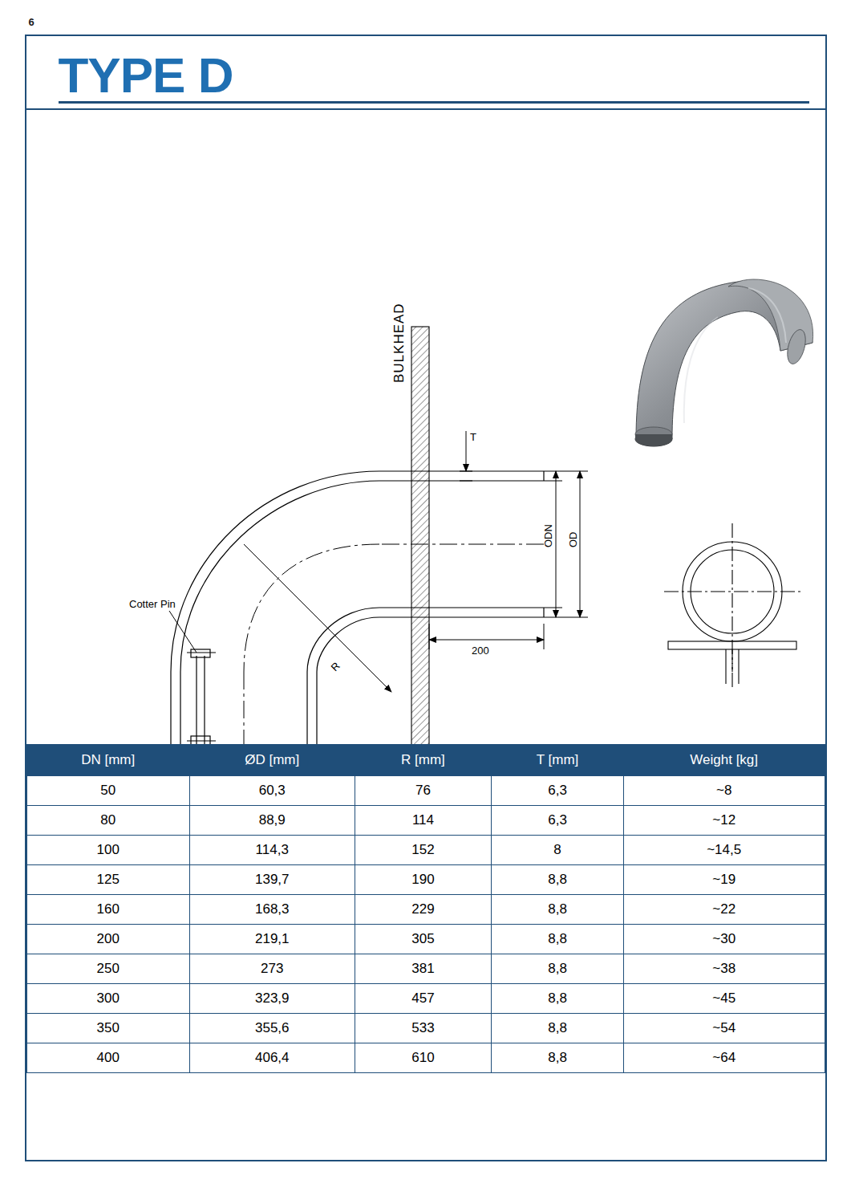6
TYPE D
R 200 ODN OD T BULKHEAD Cotter Pin Gasket
| DN [mm] | ØD [mm] | R [mm] | T [mm] | Weight [kg] |
| --- | --- | --- | --- | --- |
| 50 | 60,3 | 76 | 6,3 | ~8 |
| 80 | 88,9 | 114 | 6,3 | ~12 |
| 100 | 114,3 | 152 | 8 | ~14,5 |
| 125 | 139,7 | 190 | 8,8 | ~19 |
| 160 | 168,3 | 229 | 8,8 | ~22 |
| 200 | 219,1 | 305 | 8,8 | ~30 |
| 250 | 273 | 381 | 8,8 | ~38 |
| 300 | 323,9 | 457 | 8,8 | ~45 |
| 350 | 355,6 | 533 | 8,8 | ~54 |
| 400 | 406,4 | 610 | 8,8 | ~64 |